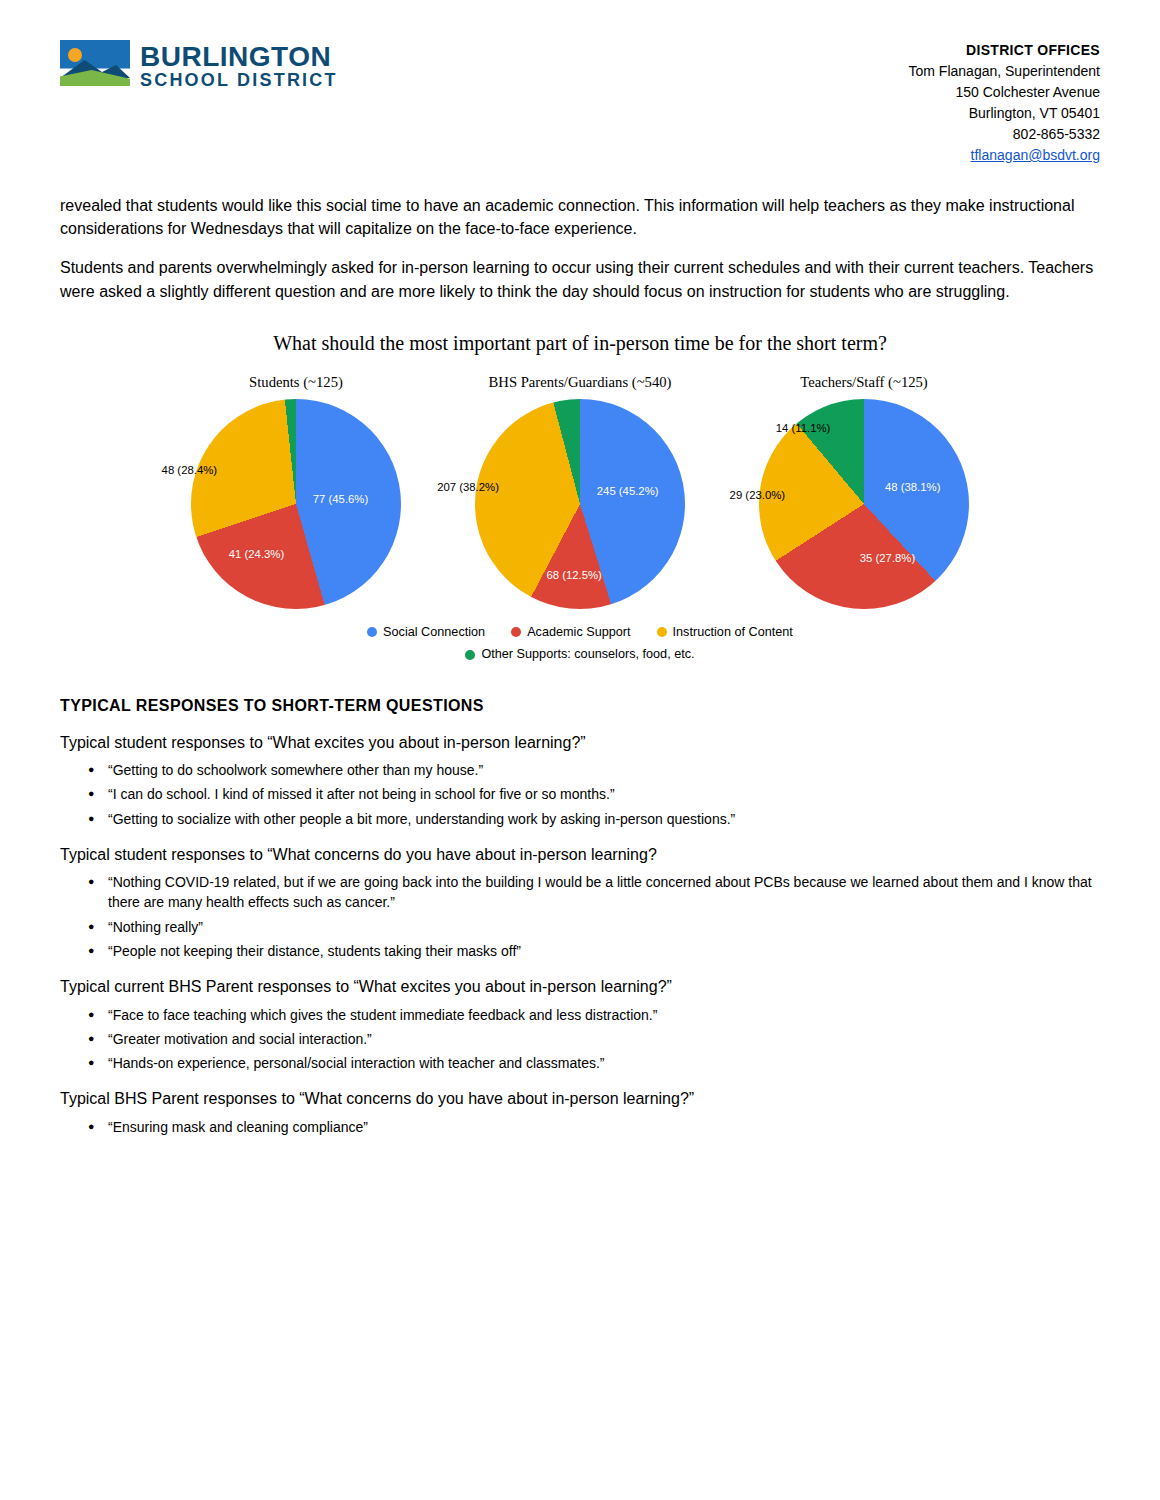BURLINGTON
SCHOOL DISTRICT
DISTRICT OFFICES
Tom Flanagan, Superintendent
150 Colchester Avenue
Burlington, VT 05401
802-865-5332
tflanagan@bsdvt.org
revealed that students would like this social time to have an academic connection. This information will help teachers as they make instructional considerations for Wednesdays that will capitalize on the face-to-face experience.
Students and parents overwhelmingly asked for in-person learning to occur using their current schedules and with their current teachers. Teachers were asked a slightly different question and are more likely to think the day should focus on instruction for students who are struggling.
What should the most important part of in-person time be for the short term?
Students (~125)
77 (45.6%) 41 (24.3%) 48 (28.4%)
BHS Parents/Guardians (~540)
245 (45.2%) 68 (12.5%) 207 (38.2%)
Teachers/Staff (~125)
48 (38.1%) 35 (27.8%) 29 (23.0%) 14 (11.1%)
Social Connection Academic Support Instruction of Content
Other Supports: counselors, food, etc.
TYPICAL RESPONSES TO SHORT-TERM QUESTIONS
Typical student responses to “What excites you about in-person learning?”
“Getting to do schoolwork somewhere other than my house.”
“I can do school. I kind of missed it after not being in school for five or so months.”
“Getting to socialize with other people a bit more, understanding work by asking in-person questions.”
Typical student responses to “What concerns do you have about in-person learning?
“Nothing COVID-19 related, but if we are going back into the building I would be a little concerned about PCBs because we learned about them and I know that there are many health effects such as cancer.”
“Nothing really”
“People not keeping their distance, students taking their masks off”
Typical current BHS Parent responses to “What excites you about in-person learning?”
“Face to face teaching which gives the student immediate feedback and less distraction.”
“Greater motivation and social interaction.”
“Hands-on experience, personal/social interaction with teacher and classmates.”
Typical BHS Parent responses to “What concerns do you have about in-person learning?”
“Ensuring mask and cleaning compliance”